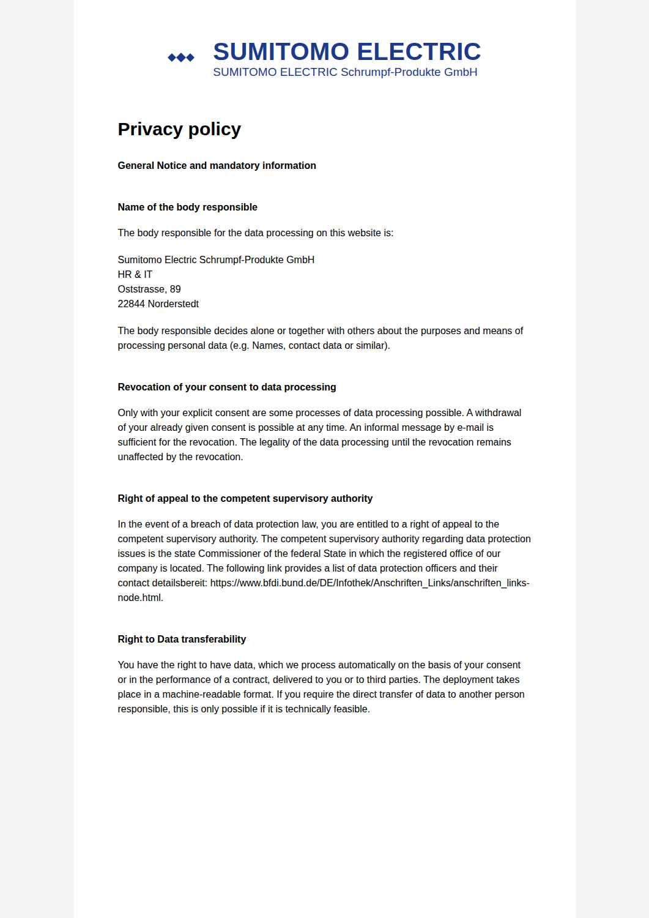SUMITOMO ELECTRIC
SUMITOMO ELECTRIC Schrumpf-Produkte GmbH
Privacy policy
General Notice and mandatory information
Name of the body responsible
The body responsible for the data processing on this website is:
Sumitomo Electric Schrumpf-Produkte GmbH
HR & IT
Oststrasse, 89
22844 Norderstedt
The body responsible decides alone or together with others about the purposes and means of processing personal data (e.g. Names, contact data or similar).
Revocation of your consent to data processing
Only with your explicit consent are some processes of data processing possible. A withdrawal of your already given consent is possible at any time. An informal message by e-mail is sufficient for the revocation. The legality of the data processing until the revocation remains unaffected by the revocation.
Right of appeal to the competent supervisory authority
In the event of a breach of data protection law, you are entitled to a right of appeal to the competent supervisory authority. The competent supervisory authority regarding data protection issues is the state Commissioner of the federal State in which the registered office of our company is located. The following link provides a list of data protection officers and their contact detailsbereit: https://www.bfdi.bund.de/DE/Infothek/Anschriften_Links/anschriften_links-node.html.
Right to Data transferability
You have the right to have data, which we process automatically on the basis of your consent or in the performance of a contract, delivered to you or to third parties. The deployment takes place in a machine-readable format. If you require the direct transfer of data to another person responsible, this is only possible if it is technically feasible.